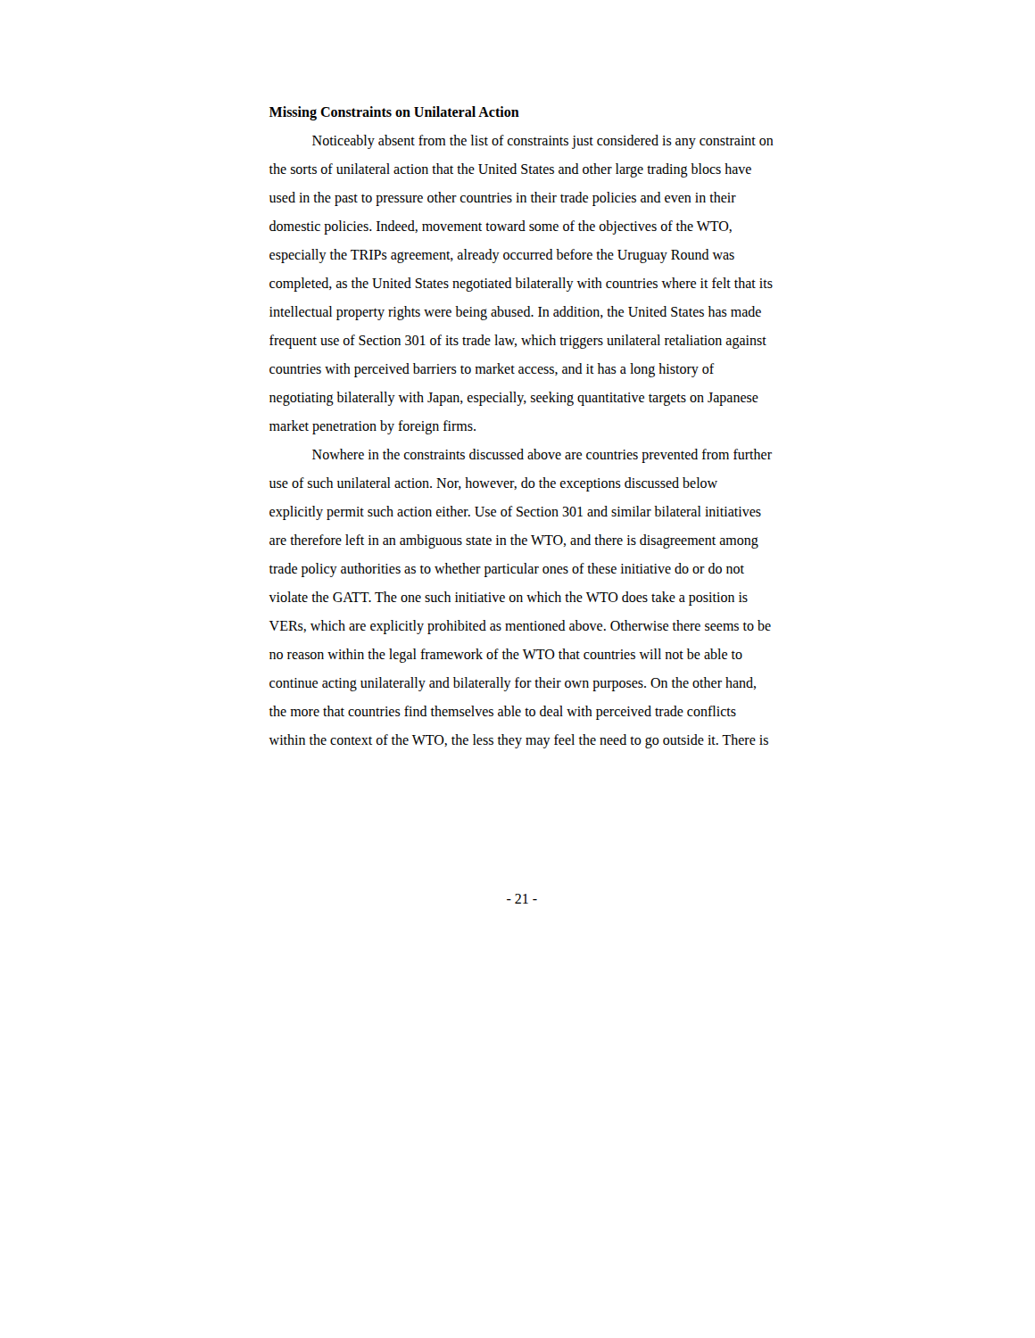Missing Constraints on Unilateral Action
Noticeably absent from the list of constraints just considered is any constraint on the sorts of unilateral action that the United States and other large trading blocs have used in the past to pressure other countries in their trade policies and even in their domestic policies. Indeed, movement toward some of the objectives of the WTO, especially the TRIPs agreement, already occurred before the Uruguay Round was completed, as the United States negotiated bilaterally with countries where it felt that its intellectual property rights were being abused. In addition, the United States has made frequent use of Section 301 of its trade law, which triggers unilateral retaliation against countries with perceived barriers to market access, and it has a long history of negotiating bilaterally with Japan, especially, seeking quantitative targets on Japanese market penetration by foreign firms.
Nowhere in the constraints discussed above are countries prevented from further use of such unilateral action. Nor, however, do the exceptions discussed below explicitly permit such action either. Use of Section 301 and similar bilateral initiatives are therefore left in an ambiguous state in the WTO, and there is disagreement among trade policy authorities as to whether particular ones of these initiative do or do not violate the GATT. The one such initiative on which the WTO does take a position is VERs, which are explicitly prohibited as mentioned above. Otherwise there seems to be no reason within the legal framework of the WTO that countries will not be able to continue acting unilaterally and bilaterally for their own purposes. On the other hand, the more that countries find themselves able to deal with perceived trade conflicts within the context of the WTO, the less they may feel the need to go outside it. There is
- 21 -